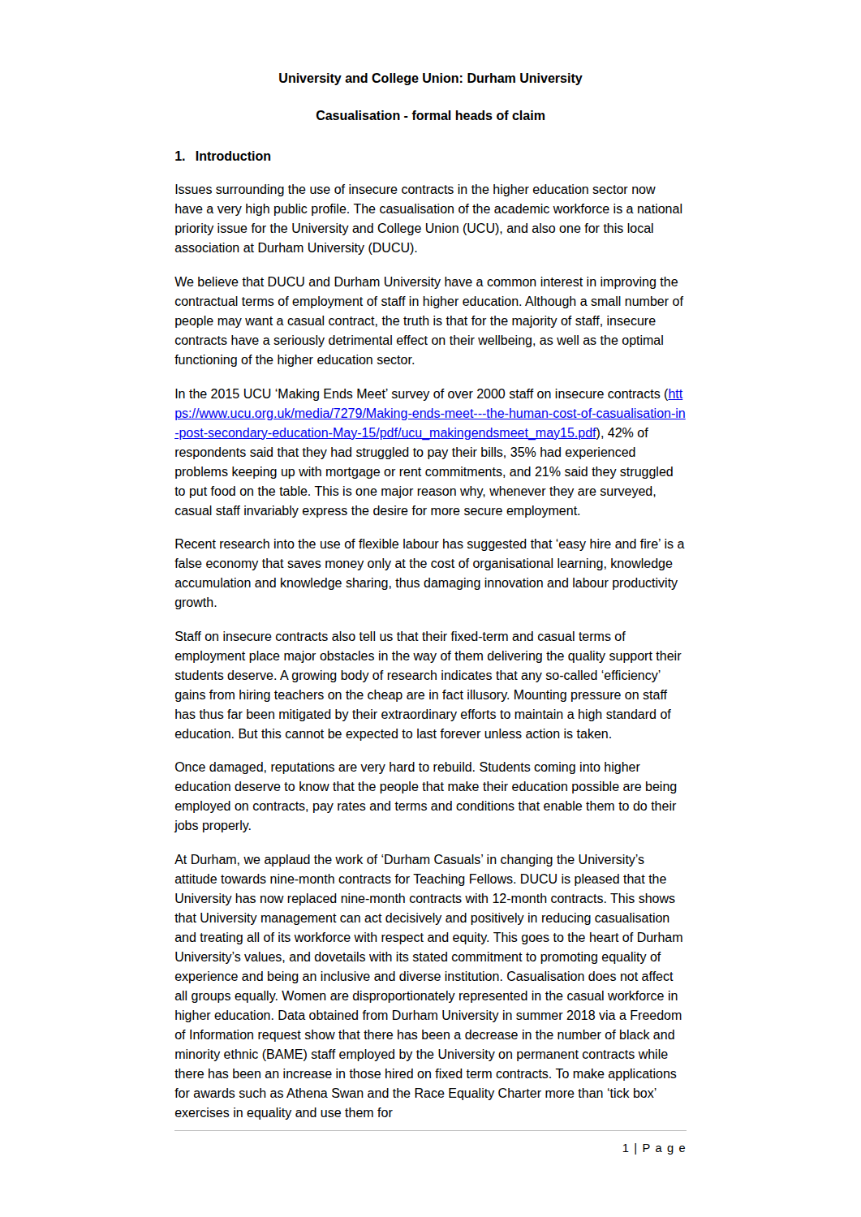University and College Union: Durham University
Casualisation - formal heads of claim
1. Introduction
Issues surrounding the use of insecure contracts in the higher education sector now have a very high public profile. The casualisation of the academic workforce is a national priority issue for the University and College Union (UCU), and also one for this local association at Durham University (DUCU).
We believe that DUCU and Durham University have a common interest in improving the contractual terms of employment of staff in higher education. Although a small number of people may want a casual contract, the truth is that for the majority of staff, insecure contracts have a seriously detrimental effect on their wellbeing, as well as the optimal functioning of the higher education sector.
In the 2015 UCU ‘Making Ends Meet’ survey of over 2000 staff on insecure contracts (https://www.ucu.org.uk/media/7279/Making-ends-meet---the-human-cost-of-casualisation-in-post-secondary-education-May-15/pdf/ucu_makingendsmeet_may15.pdf), 42% of respondents said that they had struggled to pay their bills, 35% had experienced problems keeping up with mortgage or rent commitments, and 21% said they struggled to put food on the table. This is one major reason why, whenever they are surveyed, casual staff invariably express the desire for more secure employment.
Recent research into the use of flexible labour has suggested that ‘easy hire and fire’ is a false economy that saves money only at the cost of organisational learning, knowledge accumulation and knowledge sharing, thus damaging innovation and labour productivity growth.
Staff on insecure contracts also tell us that their fixed-term and casual terms of employment place major obstacles in the way of them delivering the quality support their students deserve. A growing body of research indicates that any so-called ‘efficiency’ gains from hiring teachers on the cheap are in fact illusory. Mounting pressure on staff has thus far been mitigated by their extraordinary efforts to maintain a high standard of education. But this cannot be expected to last forever unless action is taken.
Once damaged, reputations are very hard to rebuild. Students coming into higher education deserve to know that the people that make their education possible are being employed on contracts, pay rates and terms and conditions that enable them to do their jobs properly.
At Durham, we applaud the work of ‘Durham Casuals’ in changing the University’s attitude towards nine-month contracts for Teaching Fellows. DUCU is pleased that the University has now replaced nine-month contracts with 12-month contracts. This shows that University management can act decisively and positively in reducing casualisation and treating all of its workforce with respect and equity. This goes to the heart of Durham University’s values, and dovetails with its stated commitment to promoting equality of experience and being an inclusive and diverse institution. Casualisation does not affect all groups equally. Women are disproportionately represented in the casual workforce in higher education. Data obtained from Durham University in summer 2018 via a Freedom of Information request show that there has been a decrease in the number of black and minority ethnic (BAME) staff employed by the University on permanent contracts while there has been an increase in those hired on fixed term contracts. To make applications for awards such as Athena Swan and the Race Equality Charter more than ‘tick box’ exercises in equality and use them for
1 | P a g e